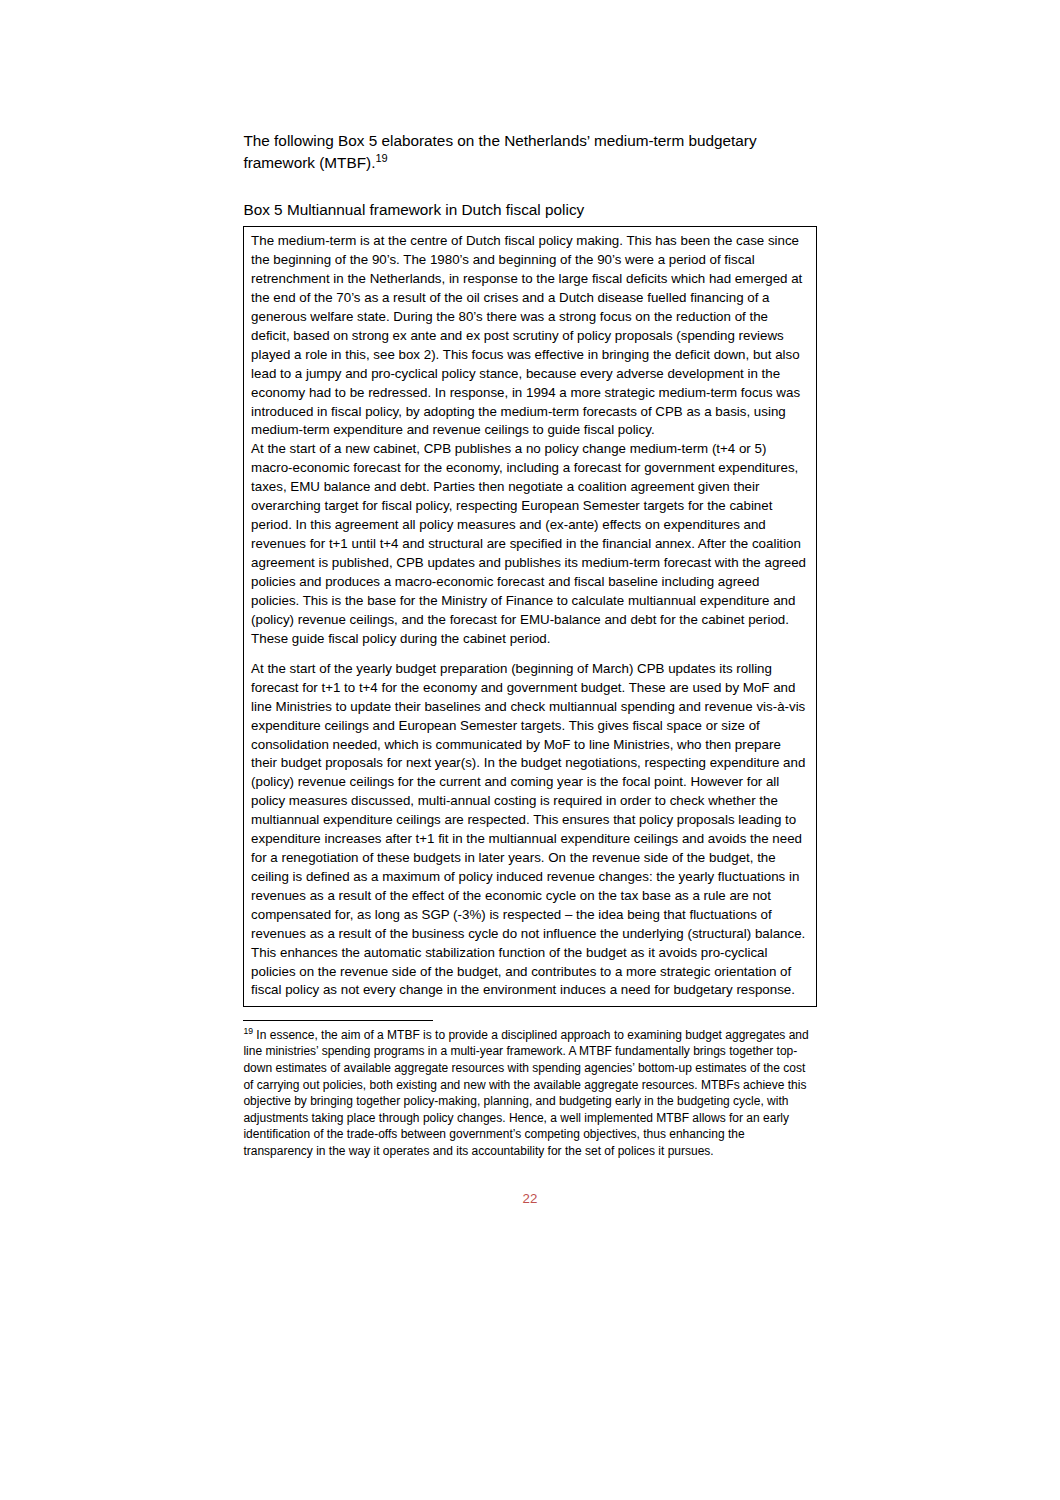The following Box 5 elaborates on the Netherlands’ medium-term budgetary framework (MTBF).19
Box 5 Multiannual framework in Dutch fiscal policy
The medium-term is at the centre of Dutch fiscal policy making. This has been the case since the beginning of the 90’s. The 1980’s and beginning of the 90’s were a period of fiscal retrenchment in the Netherlands, in response to the large fiscal deficits which had emerged at the end of the 70’s as a result of the oil crises and a Dutch disease fuelled financing of a generous welfare state. During the 80’s there was a strong focus on the reduction of the deficit, based on strong ex ante and ex post scrutiny of policy proposals (spending reviews played a role in this, see box 2). This focus was effective in bringing the deficit down, but also lead to a jumpy and pro-cyclical policy stance, because every adverse development in the economy had to be redressed. In response, in 1994 a more strategic medium-term focus was introduced in fiscal policy, by adopting the medium-term forecasts of CPB as a basis, using medium-term expenditure and revenue ceilings to guide fiscal policy.
At the start of a new cabinet, CPB publishes a no policy change medium-term (t+4 or 5) macro-economic forecast for the economy, including a forecast for government expenditures, taxes, EMU balance and debt. Parties then negotiate a coalition agreement given their overarching target for fiscal policy, respecting European Semester targets for the cabinet period. In this agreement all policy measures and (ex-ante) effects on expenditures and revenues for t+1 until t+4 and structural are specified in the financial annex. After the coalition agreement is published, CPB updates and publishes its medium-term forecast with the agreed policies and produces a macro-economic forecast and fiscal baseline including agreed policies. This is the base for the Ministry of Finance to calculate multiannual expenditure and (policy) revenue ceilings, and the forecast for EMU-balance and debt for the cabinet period. These guide fiscal policy during the cabinet period.
At the start of the yearly budget preparation (beginning of March) CPB updates its rolling forecast for t+1 to t+4 for the economy and government budget. These are used by MoF and line Ministries to update their baselines and check multiannual spending and revenue vis-à-vis expenditure ceilings and European Semester targets. This gives fiscal space or size of consolidation needed, which is communicated by MoF to line Ministries, who then prepare their budget proposals for next year(s). In the budget negotiations, respecting expenditure and (policy) revenue ceilings for the current and coming year is the focal point. However for all policy measures discussed, multi-annual costing is required in order to check whether the multiannual expenditure ceilings are respected. This ensures that policy proposals leading to expenditure increases after t+1 fit in the multiannual expenditure ceilings and avoids the need for a renegotiation of these budgets in later years. On the revenue side of the budget, the ceiling is defined as a maximum of policy induced revenue changes: the yearly fluctuations in revenues as a result of the effect of the economic cycle on the tax base as a rule are not compensated for, as long as SGP (-3%) is respected – the idea being that fluctuations of revenues as a result of the business cycle do not influence the underlying (structural) balance. This enhances the automatic stabilization function of the budget as it avoids pro-cyclical policies on the revenue side of the budget, and contributes to a more strategic orientation of fiscal policy as not every change in the environment induces a need for budgetary response.
19 In essence, the aim of a MTBF is to provide a disciplined approach to examining budget aggregates and line ministries’ spending programs in a multi-year framework. A MTBF fundamentally brings together top-down estimates of available aggregate resources with spending agencies’ bottom-up estimates of the cost of carrying out policies, both existing and new with the available aggregate resources. MTBFs achieve this objective by bringing together policy-making, planning, and budgeting early in the budgeting cycle, with adjustments taking place through policy changes. Hence, a well implemented MTBF allows for an early identification of the trade-offs between government’s competing objectives, thus enhancing the transparency in the way it operates and its accountability for the set of polices it pursues.
22